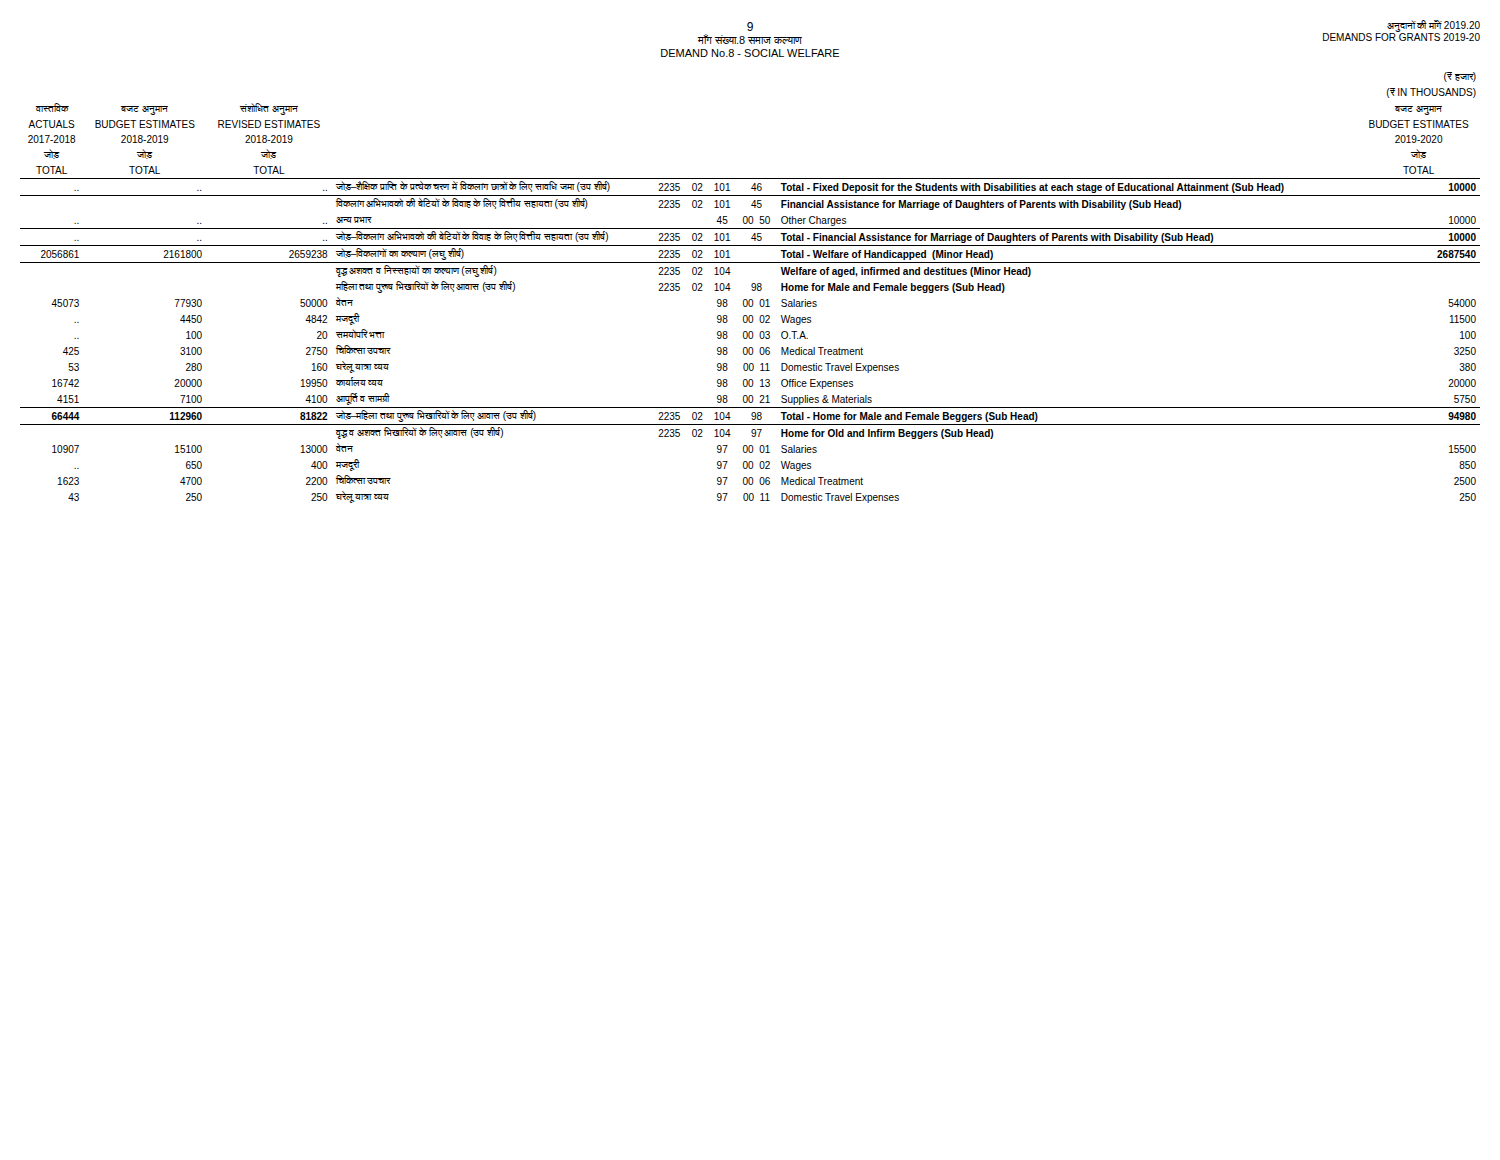अनुदानों की माँगें 2019.20
DEMANDS FOR GRANTS 2019-20
9
माँग संख्या.8 समाज कल्याण
DEMAND No.8 - SOCIAL WELFARE
| | | (₹ हजार) |
| | | (₹ IN THOUSANDS) |
| वास्तविक | बजट अनुमान | संशोधित अनुमान | | | बजट अनुमान |
| ACTUALS | BUDGET ESTIMATES | REVISED ESTIMATES | | | BUDGET ESTIMATES |
| 2017-2018 | 2018-2019 | 2018-2019 | | | 2019-2020 |
| जोड़ | जोड़ | जोड़ | | | जोड़ |
| TOTAL | TOTAL | TOTAL | | | TOTAL |
| .. | .. | .. | जोड़–शैक्षिक प्राप्ति के प्रत्येक चरण में विकलांग छात्रों के लिए सावधि जमा (उप शीर्ष) | 2235 | 02 | 101 | 46 | Total - Fixed Deposit for the Students with Disabilities at each stage of Educational Attainment (Sub Head) | 10000 |
| | | | विकलांग अभिभावको की बेटियों के विवाह के लिए वित्तीय सहायता (उप शीर्ष) | 2235 | 02 | 101 | 45 | Financial Assistance for Marriage of Daughters of Parents with Disability (Sub Head) | |
| .. | .. | .. | अन्य प्रभार | | | 45 | 00 50 | Other Charges | 10000 |
| .. | .. | .. | जोड़–विकलांग अभिभावको की बेटियों के विवाह के लिए वित्तीय सहायता (उप शीर्ष) | 2235 | 02 | 101 | 45 | Total - Financial Assistance for Marriage of Daughters of Parents with Disability (Sub Head) | 10000 |
| 2056861 | 2161800 | 2659238 | जोड़–विकलांगों का कल्याण (लघु शीर्ष) | 2235 | 02 | 101 | | Total - Welfare of Handicapped (Minor Head) | 2687540 |
| | | | वृद्ध अशक्त व निस्सहायों का कल्याण (लघु शीर्ष) | 2235 | 02 | 104 | | Welfare of aged, infirmed and destitues (Minor Head) | |
| | | | महिला तथा पुरूष भिखारियों के लिए आवास (उप शीर्ष) | 2235 | 02 | 104 | 98 | Home for Male and Female beggers (Sub Head) | |
| 45073 | 77930 | 50000 | वेतन | | | 98 | 00 01 | Salaries | 54000 |
| .. | 4450 | 4842 | मजदूरी | | | 98 | 00 02 | Wages | 11500 |
| .. | 100 | 20 | समयोपरि भत्ता | | | 98 | 00 03 | O.T.A. | 100 |
| 425 | 3100 | 2750 | चिकित्सा उपचार | | | 98 | 00 06 | Medical Treatment | 3250 |
| 53 | 280 | 160 | घरेलू यात्रा व्यय | | | 98 | 00 11 | Domestic Travel Expenses | 380 |
| 16742 | 20000 | 19950 | कार्यालय व्यय | | | 98 | 00 13 | Office Expenses | 20000 |
| 4151 | 7100 | 4100 | आपूर्ति व सामग्री | | | 98 | 00 21 | Supplies & Materials | 5750 |
| 66444 | 112960 | 81822 | जोड़–महिला तथा पुरूष भिखारियों के लिए आवास (उप शीर्ष) | 2235 | 02 | 104 | 98 | Total - Home for Male and Female Beggers (Sub Head) | 94980 |
| | | | वृद्ध व अशक्त भिखारियों के लिए आवास (उप शीर्ष) | 2235 | 02 | 104 | 97 | Home for Old and Infirm Beggers (Sub Head) | |
| 10907 | 15100 | 13000 | वेतन | | | 97 | 00 01 | Salaries | 15500 |
| .. | 650 | 400 | मजदूरी | | | 97 | 00 02 | Wages | 850 |
| 1623 | 4700 | 2200 | चिकित्सा उपचार | | | 97 | 00 06 | Medical Treatment | 2500 |
| 43 | 250 | 250 | घरेलू यात्रा व्यय | | | 97 | 00 11 | Domestic Travel Expenses | 250 |